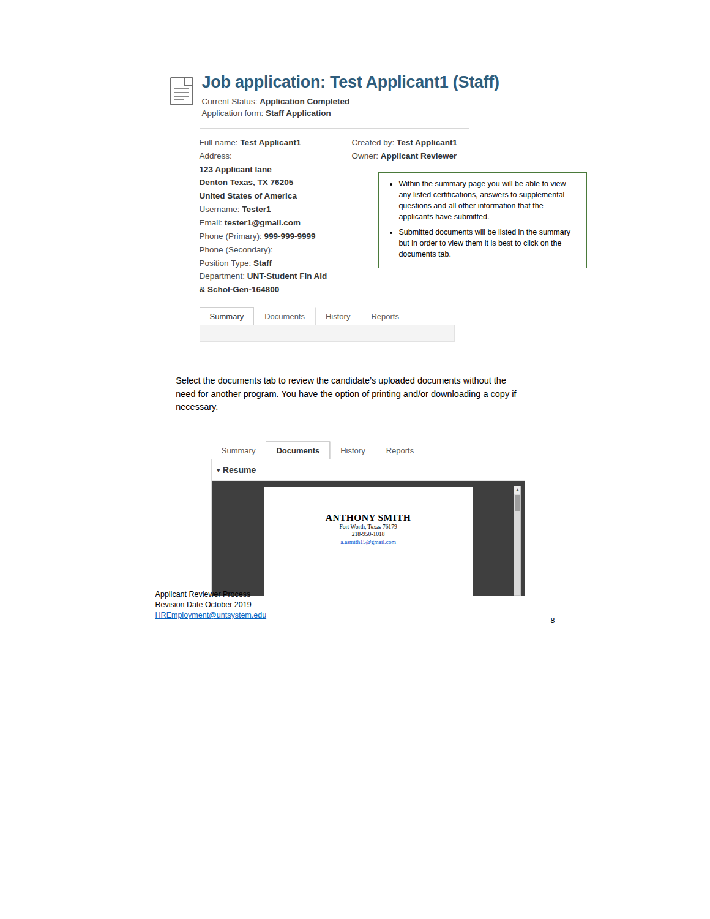Job application: Test Applicant1 (Staff)
Current Status: Application Completed
Application form: Staff Application
Full name: Test Applicant1
Address:
123 Applicant lane
Denton Texas, TX 76205
United States of America
Username: Tester1
Email: tester1@gmail.com
Phone (Primary): 999-999-9999
Phone (Secondary):
Position Type: Staff
Department: UNT-Student Fin Aid
& Schol-Gen-164800
Created by: Test Applicant1
Owner: Applicant Reviewer
Within the summary page you will be able to view any listed certifications, answers to supplemental questions and all other information that the applicants have submitted.
Submitted documents will be listed in the summary but in order to view them it is best to click on the documents tab.
Summary
Documents
History
Reports
Select the documents tab to review the candidate’s uploaded documents without the need for another program. You have the option of printing and/or downloading a copy if necessary.
Summary
Documents
History
Reports
▾Resume
ANTHONY SMITH
Fort Worth, Texas 76179
218-950-1018
a.asmith15@gmail.com
▲
Applicant Reviewer Process
Revision Date October 2019
HREmployment@untsystem.edu
8